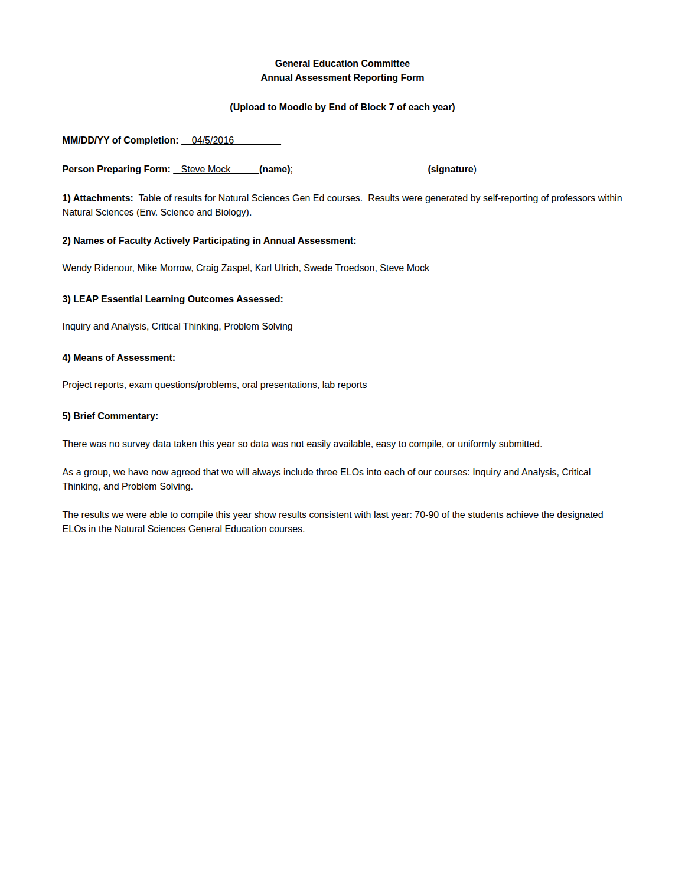General Education Committee
Annual Assessment Reporting Form
(Upload to Moodle by End of Block 7 of each year)
MM/DD/YY of Completion: 04/5/2016
Person Preparing Form: Steve Mock (name); (signature)
1) Attachments: Table of results for Natural Sciences Gen Ed courses. Results were generated by self-reporting of professors within Natural Sciences (Env. Science and Biology).
2) Names of Faculty Actively Participating in Annual Assessment:
Wendy Ridenour, Mike Morrow, Craig Zaspel, Karl Ulrich, Swede Troedson, Steve Mock
3) LEAP Essential Learning Outcomes Assessed:
Inquiry and Analysis, Critical Thinking, Problem Solving
4) Means of Assessment:
Project reports, exam questions/problems, oral presentations, lab reports
5) Brief Commentary:
There was no survey data taken this year so data was not easily available, easy to compile, or uniformly submitted.
As a group, we have now agreed that we will always include three ELOs into each of our courses: Inquiry and Analysis, Critical Thinking, and Problem Solving.
The results we were able to compile this year show results consistent with last year: 70-90 of the students achieve the designated ELOs in the Natural Sciences General Education courses.